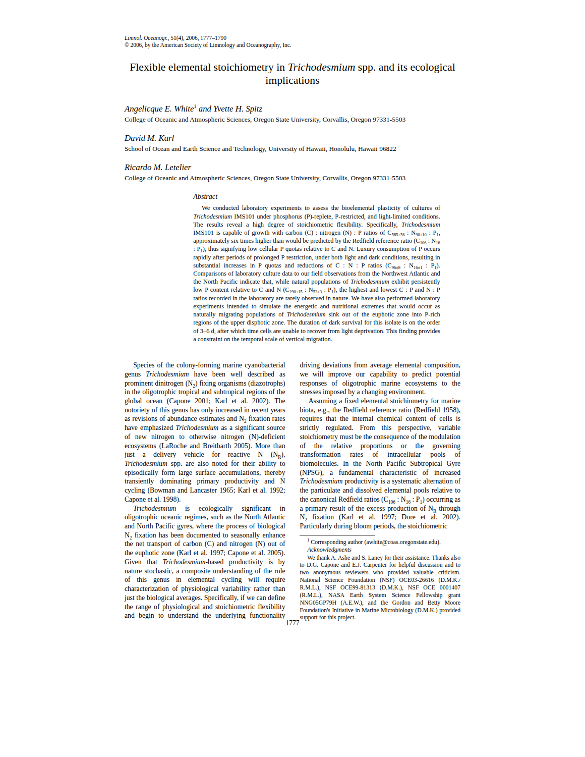Limnol. Oceanogr., 51(4), 2006, 1777–1790
© 2006, by the American Society of Limnology and Oceanography, Inc.
Flexible elemental stoichiometry in Trichodesmium spp. and its ecological implications
Angelicque E. White1 and Yvette H. Spitz
College of Oceanic and Atmospheric Sciences, Oregon State University, Corvallis, Oregon 97331-5503
David M. Karl
School of Ocean and Earth Science and Technology, University of Hawaii, Honolulu, Hawaii 96822
Ricardo M. Letelier
College of Oceanic and Atmospheric Sciences, Oregon State University, Corvallis, Oregon 97331-5503
Abstract
We conducted laboratory experiments to assess the bioelemental plasticity of cultures of Trichodesmium IMS101 under phosphorus (P)-replete, P-restricted, and light-limited conditions. The results reveal a high degree of stoichiometric flexibility. Specifically, Trichodesmium IMS101 is capable of growth with carbon (C) : nitrogen (N) : P ratios of C585±56 : N90±10 : P1, approximately six times higher than would be predicted by the Redfield reference ratio (C106 : N16 : P1), thus signifying low cellular P quotas relative to C and N. Luxury consumption of P occurs rapidly after periods of prolonged P restriction, under both light and dark conditions, resulting in substantial increases in P quotas and reductions of C : N : P ratios (C96±8 : N16±1 : P1). Comparisons of laboratory culture data to our field observations from the Northwest Atlantic and the North Pacific indicate that, while natural populations of Trichodesmium exhibit persistently low P content relative to C and N (C290±15 : N53±3 : P1), the highest and lowest C : P and N : P ratios recorded in the laboratory are rarely observed in nature. We have also performed laboratory experiments intended to simulate the energetic and nutritional extremes that would occur as naturally migrating populations of Trichodesmium sink out of the euphotic zone into P-rich regions of the upper disphotic zone. The duration of dark survival for this isolate is on the order of 3–6 d, after which time cells are unable to recover from light deprivation. This finding provides a constraint on the temporal scale of vertical migration.
Species of the colony-forming marine cyanobacterial genus Trichodesmium have been well described as prominent dinitrogen (N2) fixing organisms (diazotrophs) in the oligotrophic tropical and subtropical regions of the global ocean (Capone 2001; Karl et al. 2002). The notoriety of this genus has only increased in recent years as revisions of abundance estimates and N2 fixation rates have emphasized Trichodesmium as a significant source of new nitrogen to otherwise nitrogen (N)-deficient ecosystems (LaRoche and Breitbarth 2005). More than just a delivery vehicle for reactive N (NR), Trichodesmium spp. are also noted for their ability to episodically form large surface accumulations, thereby transiently dominating primary productivity and N cycling (Bowman and Lancaster 1965; Karl et al. 1992; Capone et al. 1998).
Trichodesmium is ecologically significant in oligotrophic oceanic regimes, such as the North Atlantic and North Pacific gyres, where the process of biological N2 fixation has been documented to seasonally enhance the net transport of carbon (C) and nitrogen (N) out of the euphotic zone (Karl et al. 1997; Capone et al. 2005). Given that Trichodesmium-based productivity is by nature stochastic, a composite understanding of the role of this genus in elemental cycling will require characterization of physiological variability rather than just the biological averages. Specifically, if we can define the range of physiological and stoichiometric flexibility and begin to understand the underlying functionality driving deviations from average elemental composition, we will improve our capability to predict potential responses of oligotrophic marine ecosystems to the stresses imposed by a changing environment.
Assuming a fixed elemental stoichiometry for marine biota, e.g., the Redfield reference ratio (Redfield 1958), requires that the internal chemical content of cells is strictly regulated. From this perspective, variable stoichiometry must be the consequence of the modulation of the relative proportions or the governing transformation rates of intracellular pools of biomolecules. In the North Pacific Subtropical Gyre (NPSG), a fundamental characteristic of increased Trichodesmium productivity is a systematic alternation of the particulate and dissolved elemental pools relative to the canonical Redfield ratios (C106 : N16 : P1) occurring as a primary result of the excess production of NR through N2 fixation (Karl et al. 1997; Dore et al. 2002). Particularly during bloom periods, the stoichiometric
1 Corresponding author (awhite@coas.oregonstate.edu).
Acknowledgments
We thank A. Ashe and S. Laney for their assistance. Thanks also to D.G. Capone and E.J. Carpenter for helpful discussion and to two anonymous reviewers who provided valuable criticism. National Science Foundation (NSF) OCE03-26616 (D.M.K./ R.M.L.), NSF OCE99-81313 (D.M.K.), NSF OCE 0001407 (R.M.L.), NASA Earth System Science Fellowship grant NNG05GP79H (A.E.W.), and the Gordon and Betty Moore Foundation's Initiative in Marine Microbiology (D.M.K.) provided support for this project.
1777